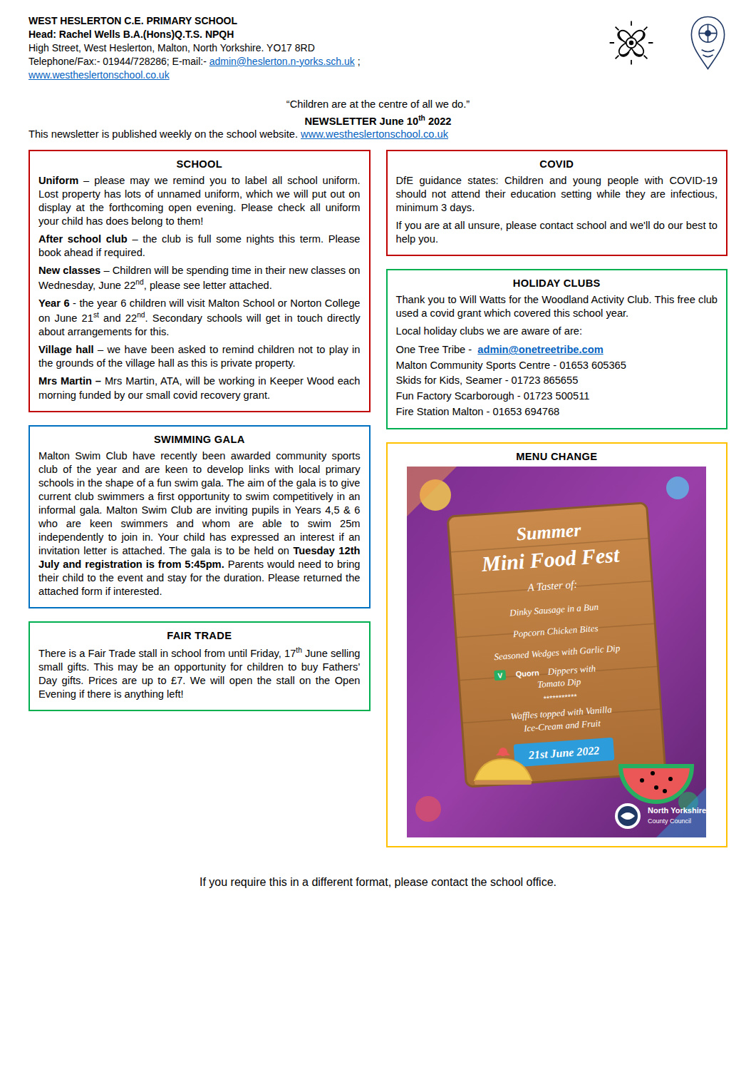WEST HESLERTON C.E. PRIMARY SCHOOL
Head: Rachel Wells B.A.(Hons)Q.T.S. NPQH
High Street, West Heslerton, Malton, North Yorkshire. YO17 8RD
Telephone/Fax:- 01944/728286; E-mail:- admin@heslerton.n-yorks.sch.uk ;
www.westheslertonschool.co.uk
“Children are at the centre of all we do.”
NEWSLETTER June 10th 2022
This newsletter is published weekly on the school website. www.westheslertonschool.co.uk
SCHOOL
Uniform – please may we remind you to label all school uniform. Lost property has lots of unnamed uniform, which we will put out on display at the forthcoming open evening. Please check all uniform your child has does belong to them!
After school club – the club is full some nights this term. Please book ahead if required.
New classes – Children will be spending time in their new classes on Wednesday, June 22nd, please see letter attached.
Year 6 - the year 6 children will visit Malton School or Norton College on June 21st and 22nd. Secondary schools will get in touch directly about arrangements for this.
Village hall – we have been asked to remind children not to play in the grounds of the village hall as this is private property.
Mrs Martin – Mrs Martin, ATA, will be working in Keeper Wood each morning funded by our small covid recovery grant.
SWIMMING GALA
Malton Swim Club have recently been awarded community sports club of the year and are keen to develop links with local primary schools in the shape of a fun swim gala. The aim of the gala is to give current club swimmers a first opportunity to swim competitively in an informal gala. Malton Swim Club are inviting pupils in Years 4,5 & 6 who are keen swimmers and whom are able to swim 25m independently to join in. Your child has expressed an interest if an invitation letter is attached. The gala is to be held on Tuesday 12th July and registration is from 5:45pm. Parents would need to bring their child to the event and stay for the duration. Please returned the attached form if interested.
FAIR TRADE
There is a Fair Trade stall in school from until Friday, 17th June selling small gifts. This may be an opportunity for children to buy Fathers’ Day gifts. Prices are up to £7. We will open the stall on the Open Evening if there is anything left!
COVID
DfE guidance states: Children and young people with COVID-19 should not attend their education setting while they are infectious, minimum 3 days.
If you are at all unsure, please contact school and we'll do our best to help you.
HOLIDAY CLUBS
Thank you to Will Watts for the Woodland Activity Club. This free club used a covid grant which covered this school year.
Local holiday clubs we are aware of are:
One Tree Tribe - admin@onetreetribe.com
Malton Community Sports Centre - 01653 605365
Skids for Kids, Seamer - 01723 865655
Fun Factory Scarborough - 01723 500511
Fire Station Malton - 01653 694768
MENU CHANGE
Summer Mini Food Fest A Taster of: Dinky Sausage in a Bun Popcorn Chicken Bites Seasoned Wedges with Garlic Dip V Quorn Dippers with Tomato Dip *********** Waffles topped with Vanilla Ice-Cream and Fruit 21st June 2022 North Yorkshire County Council
If you require this in a different format, please contact the school office.